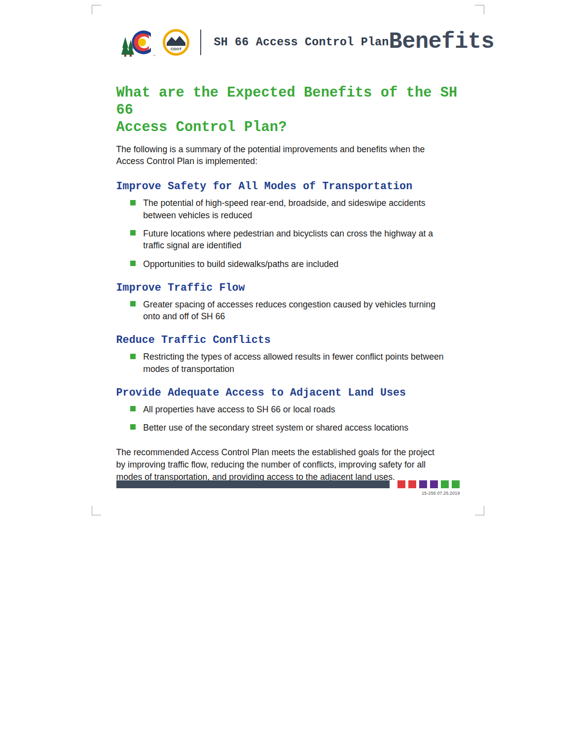™ CDOT
SH 66 Access Control Plan
Benefits
What are the Expected Benefits of the SH 66
Access Control Plan?
The following is a summary of the potential improvements and benefits when the Access Control Plan is implemented:
Improve Safety for All Modes of Transportation
The potential of high-speed rear-end, broadside, and sideswipe accidents between vehicles is reduced
Future locations where pedestrian and bicyclists can cross the highway at a traffic signal are identified
Opportunities to build sidewalks/paths are included
Improve Traffic Flow
Greater spacing of accesses reduces congestion caused by vehicles turning onto and off of SH 66
Reduce Traffic Conflicts
Restricting the types of access allowed results in fewer conflict points between modes of transportation
Provide Adequate Access to Adjacent Land Uses
All properties have access to SH 66 or local roads
Better use of the secondary street system or shared access locations
The recommended Access Control Plan meets the established goals for the project by improving traffic flow, reducing the number of conflicts, improving safety for all modes of transportation, and providing access to the adjacent land uses.
15-255 07.25.2019